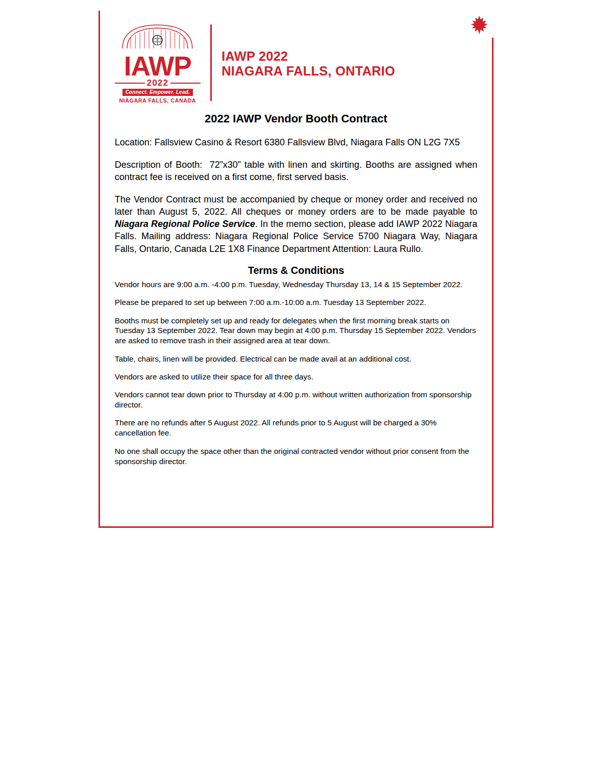IAWP
2022
Connect. Empower. Lead.
NIAGARA FALLS, CANADA
IAWP 2022
NIAGARA FALLS, ONTARIO
2022 IAWP Vendor Booth Contract
Location: Fallsview Casino & Resort 6380 Fallsview Blvd, Niagara Falls ON L2G 7X5
Description of Booth: 72”x30” table with linen and skirting. Booths are assigned when contract fee is received on a first come, first served basis.
The Vendor Contract must be accompanied by cheque or money order and received no later than August 5, 2022. All cheques or money orders are to be made payable to Niagara Regional Police Service. In the memo section, please add IAWP 2022 Niagara Falls. Mailing address: Niagara Regional Police Service 5700 Niagara Way, Niagara Falls, Ontario, Canada L2E 1X8 Finance Department Attention: Laura Rullo.
Terms & Conditions
Vendor hours are 9:00 a.m. -4:00 p.m. Tuesday, Wednesday Thursday 13, 14 & 15 September 2022.
Please be prepared to set up between 7:00 a.m.-10:00 a.m. Tuesday 13 September 2022.
Booths must be completely set up and ready for delegates when the first morning break starts on Tuesday 13 September 2022. Tear down may begin at 4:00 p.m. Thursday 15 September 2022. Vendors are asked to remove trash in their assigned area at tear down.
Table, chairs, linen will be provided. Electrical can be made avail at an additional cost.
Vendors are asked to utilize their space for all three days.
Vendors cannot tear down prior to Thursday at 4:00 p.m. without written authorization from sponsorship director.
There are no refunds after 5 August 2022. All refunds prior to 5 August will be charged a 30% cancellation fee.
No one shall occupy the space other than the original contracted vendor without prior consent from the sponsorship director.